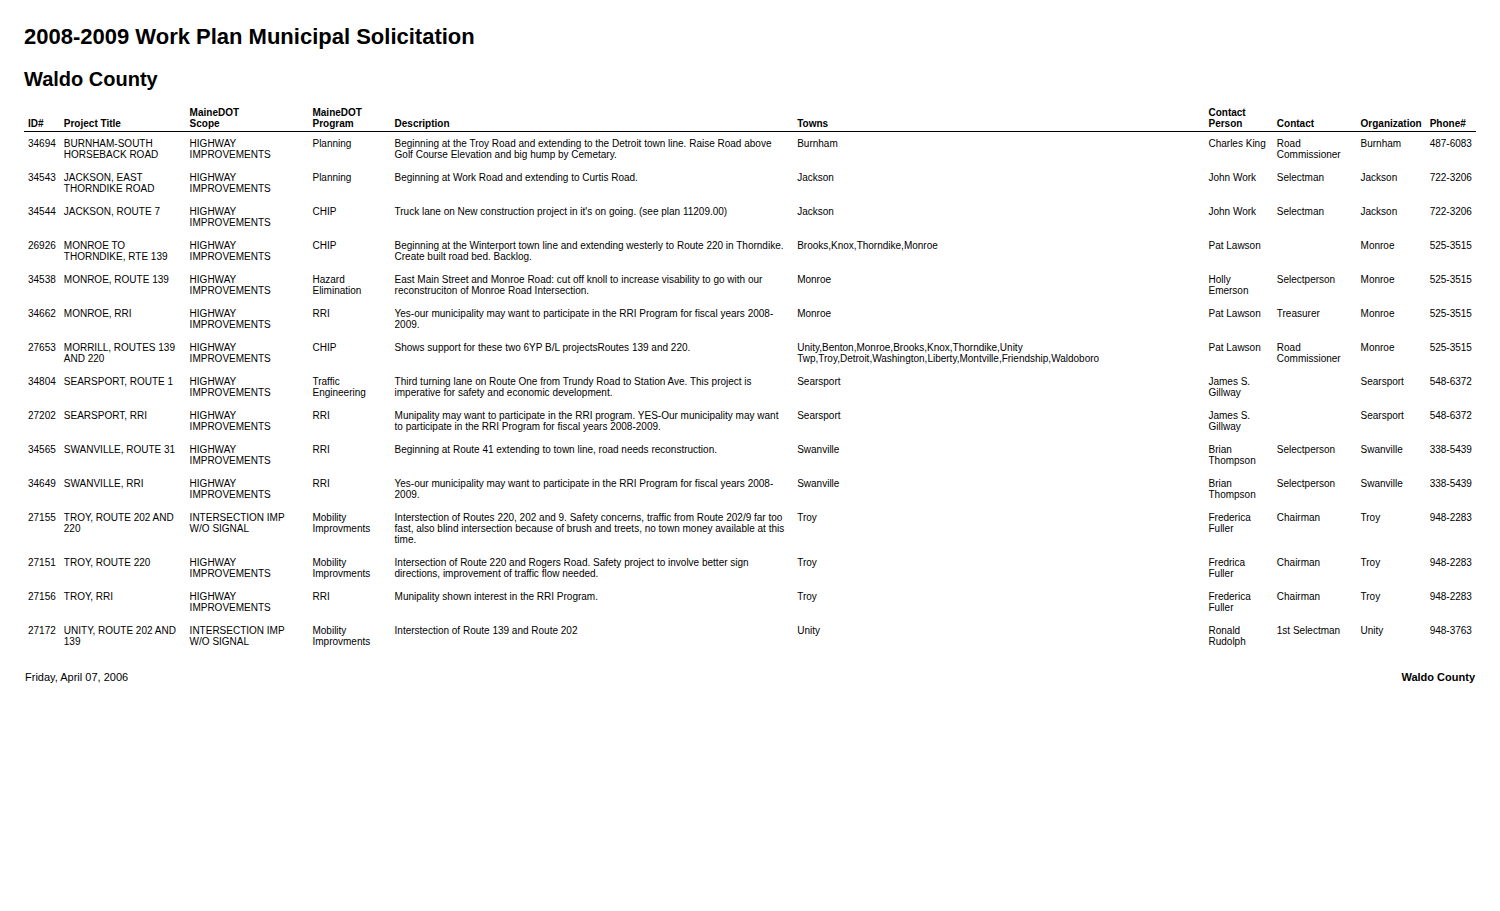2008-2009 Work Plan Municipal Solicitation
Waldo County
| ID# | Project Title | MaineDOT Scope | MaineDOT Program | Description | Towns | Contact Person | Contact | Organization | Phone# |
| --- | --- | --- | --- | --- | --- | --- | --- | --- | --- |
| 34694 | BURNHAM-SOUTH HORSEBACK ROAD | HIGHWAY IMPROVEMENTS | Planning | Beginning at the Troy Road and extending to the Detroit town line. Raise Road above Golf Course Elevation and big hump by Cemetary. | Burnham | Charles King | Road Commissioner | Burnham | 487-6083 |
| 34543 | JACKSON, EAST THORNDIKE ROAD | HIGHWAY IMPROVEMENTS | Planning | Beginning at Work Road and extending to Curtis Road. | Jackson | John Work | Selectman | Jackson | 722-3206 |
| 34544 | JACKSON, ROUTE 7 | HIGHWAY IMPROVEMENTS | CHIP | Truck lane on New construction project in it's on going. (see plan 11209.00) | Jackson | John Work | Selectman | Jackson | 722-3206 |
| 26926 | MONROE TO THORNDIKE, RTE 139 | HIGHWAY IMPROVEMENTS | CHIP | Beginning at the Winterport town line and extending westerly to Route 220 in Thorndike. Create built road bed. Backlog. | Brooks,Knox,Thorndike,Monroe | Pat Lawson | | Monroe | 525-3515 |
| 34538 | MONROE, ROUTE 139 | HIGHWAY IMPROVEMENTS | Hazard Elimination | East Main Street and Monroe Road: cut off knoll to increase visability to go with our reconstruciton of Monroe Road Intersection. | Monroe | Holly Emerson | Selectperson | Monroe | 525-3515 |
| 34662 | MONROE, RRI | HIGHWAY IMPROVEMENTS | RRI | Yes-our municipality may want to participate in the RRI Program for fiscal years 2008-2009. | Monroe | Pat Lawson | Treasurer | Monroe | 525-3515 |
| 27653 | MORRILL, ROUTES 139 AND 220 | HIGHWAY IMPROVEMENTS | CHIP | Shows support for these two 6YP B/L projectsRoutes 139 and 220. | Unity,Benton,Monroe,Brooks,Knox,Thorndike,Unity Twp,Troy,Detroit,Washington,Liberty,Montville,Friendship,Waldoboro | Pat Lawson | Road Commissioner | Monroe | 525-3515 |
| 34804 | SEARSPORT, ROUTE 1 | HIGHWAY IMPROVEMENTS | Traffic Engineering | Third turning lane on Route One from Trundy Road to Station Ave. This project is imperative for safety and economic development. | Searsport | James S. Gillway | | Searsport | 548-6372 |
| 27202 | SEARSPORT, RRI | HIGHWAY IMPROVEMENTS | RRI | Munipality may want to participate in the RRI program. YES-Our municipality may want to participate in the RRI Program for fiscal years 2008-2009. | Searsport | James S. Gillway | | Searsport | 548-6372 |
| 34565 | SWANVILLE, ROUTE 31 | HIGHWAY IMPROVEMENTS | RRI | Beginning at Route 41 extending to town line, road needs reconstruction. | Swanville | Brian Thompson | Selectperson | Swanville | 338-5439 |
| 34649 | SWANVILLE, RRI | HIGHWAY IMPROVEMENTS | RRI | Yes-our municipality may want to participate in the RRI Program for fiscal years 2008-2009. | Swanville | Brian Thompson | Selectperson | Swanville | 338-5439 |
| 27155 | TROY, ROUTE 202 AND 220 | INTERSECTION IMP W/O SIGNAL | Mobility Improvments | Interstection of Routes 220, 202 and 9. Safety concerns, traffic from Route 202/9 far too fast, also blind intersection because of brush and treets, no town money available at this time. | Troy | Frederica Fuller | Chairman | Troy | 948-2283 |
| 27151 | TROY, ROUTE 220 | HIGHWAY IMPROVEMENTS | Mobility Improvments | Intersection of Route 220 and Rogers Road. Safety project to involve better sign directions, improvement of traffic flow needed. | Troy | Fredrica Fuller | Chairman | Troy | 948-2283 |
| 27156 | TROY, RRI | HIGHWAY IMPROVEMENTS | RRI | Munipality shown interest in the RRI Program. | Troy | Frederica Fuller | Chairman | Troy | 948-2283 |
| 27172 | UNITY, ROUTE 202 AND 139 | INTERSECTION IMP W/O SIGNAL | Mobility Improvments | Interstection of Route 139 and Route 202 | Unity | Ronald Rudolph | 1st Selectman | Unity | 948-3763 |
| Friday, April 07, 2006 | Waldo County |